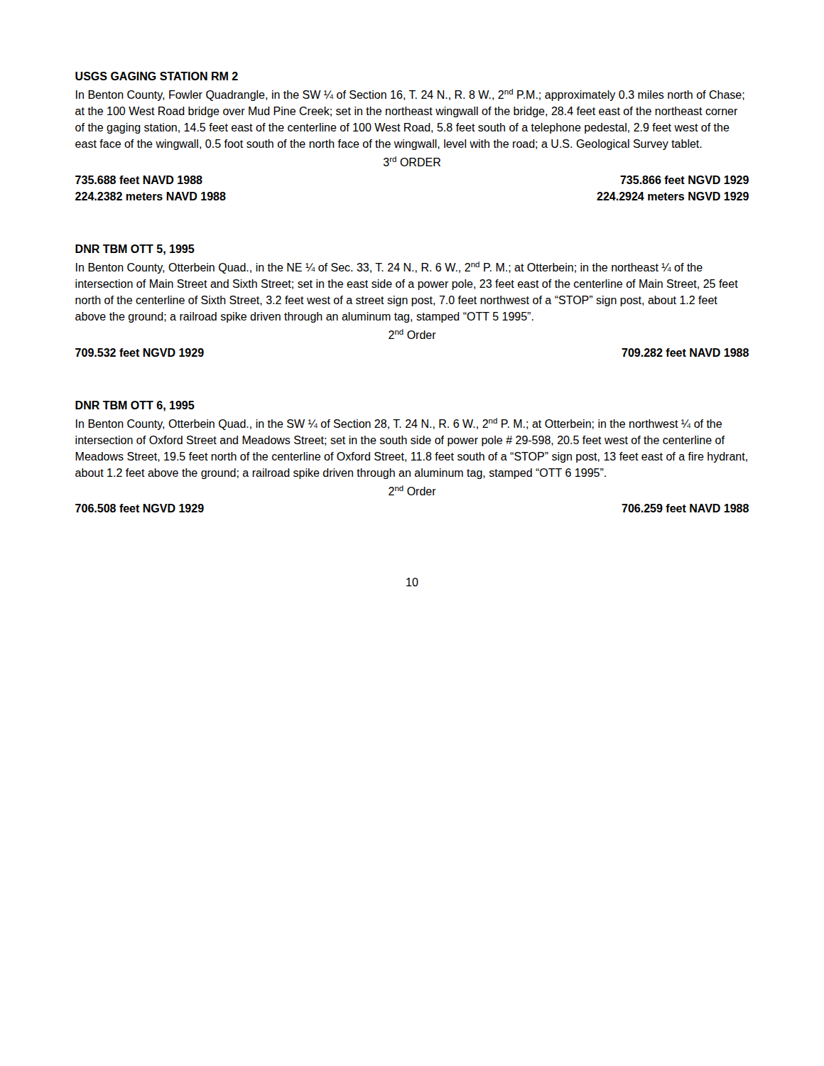USGS GAGING STATION RM 2
In Benton County, Fowler Quadrangle, in the SW ¼ of Section 16, T. 24 N., R. 8 W., 2nd P.M.; approximately 0.3 miles north of Chase; at the 100 West Road bridge over Mud Pine Creek; set in the northeast wingwall of the bridge, 28.4 feet east of the northeast corner of the gaging station, 14.5 feet east of the centerline of 100 West Road, 5.8 feet south of a telephone pedestal, 2.9 feet west of the east face of the wingwall, 0.5 foot south of the north face of the wingwall, level with the road; a U.S. Geological Survey tablet.
3rd ORDER
| 735.688 feet NAVD 1988 | 735.866 feet NGVD 1929 |
| 224.2382 meters NAVD 1988 | 224.2924 meters NGVD 1929 |
DNR TBM OTT 5, 1995
In Benton County, Otterbein Quad., in the NE ¼ of Sec. 33, T. 24 N., R. 6 W., 2nd P. M.; at Otterbein; in the northeast ¼ of the intersection of Main Street and Sixth Street; set in the east side of a power pole, 23 feet east of the centerline of Main Street, 25 feet north of the centerline of Sixth Street, 3.2 feet west of a street sign post, 7.0 feet northwest of a “STOP” sign post, about 1.2 feet above the ground; a railroad spike driven through an aluminum tag, stamped “OTT 5 1995”.
2nd Order
| 709.532 feet NGVD 1929 | 709.282 feet NAVD 1988 |
DNR TBM OTT 6, 1995
In Benton County, Otterbein Quad., in the SW ¼ of Section 28, T. 24 N., R. 6 W., 2nd P. M.; at Otterbein; in the northwest ¼ of the intersection of Oxford Street and Meadows Street; set in the south side of power pole # 29-598, 20.5 feet west of the centerline of Meadows Street, 19.5 feet north of the centerline of Oxford Street, 11.8 feet south of a “STOP” sign post, 13 feet east of a fire hydrant, about 1.2 feet above the ground; a railroad spike driven through an aluminum tag, stamped “OTT 6 1995”.
2nd Order
| 706.508 feet NGVD 1929 | 706.259 feet NAVD 1988 |
10